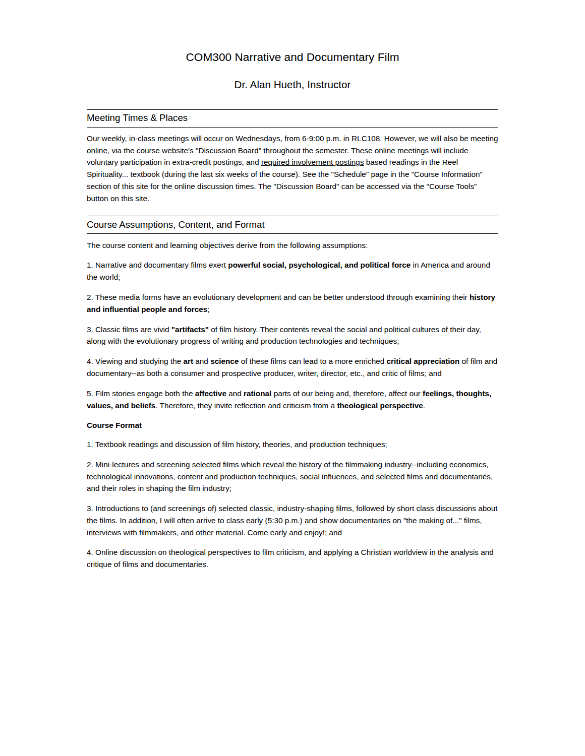COM300 Narrative and Documentary Film
Dr. Alan Hueth, Instructor
Meeting Times & Places
Our weekly, in-class meetings will occur on Wednesdays, from 6-9:00 p.m. in RLC108. However, we will also be meeting online, via the course website's "Discussion Board" throughout the semester. These online meetings will include voluntary participation in extra-credit postings, and required involvement postings based readings in the Reel Spirituality... textbook (during the last six weeks of the course). See the "Schedule" page in the "Course Information" section of this site for the online discussion times. The "Discussion Board" can be accessed via the "Course Tools" button on this site.
Course Assumptions, Content, and Format
The course content and learning objectives derive from the following assumptions:
1. Narrative and documentary films exert powerful social, psychological, and political force in America and around the world;
2. These media forms have an evolutionary development and can be better understood through examining their history and influential people and forces;
3. Classic films are vivid "artifacts" of film history. Their contents reveal the social and political cultures of their day, along with the evolutionary progress of writing and production technologies and techniques;
4. Viewing and studying the art and science of these films can lead to a more enriched critical appreciation of film and documentary--as both a consumer and prospective producer, writer, director, etc., and critic of films; and
5. Film stories engage both the affective and rational parts of our being and, therefore, affect our feelings, thoughts, values, and beliefs. Therefore, they invite reflection and criticism from a theological perspective.
Course Format
1. Textbook readings and discussion of film history, theories, and production techniques;
2. Mini-lectures and screening selected films which reveal the history of the filmmaking industry--including economics, technological innovations, content and production techniques, social influences, and selected films and documentaries, and their roles in shaping the film industry;
3. Introductions to (and screenings of) selected classic, industry-shaping films, followed by short class discussions about the films. In addition, I will often arrive to class early (5:30 p.m.) and show documentaries on "the making of..." films, interviews with filmmakers, and other material. Come early and enjoy!; and
4. Online discussion on theological perspectives to film criticism, and applying a Christian worldview in the analysis and critique of films and documentaries.